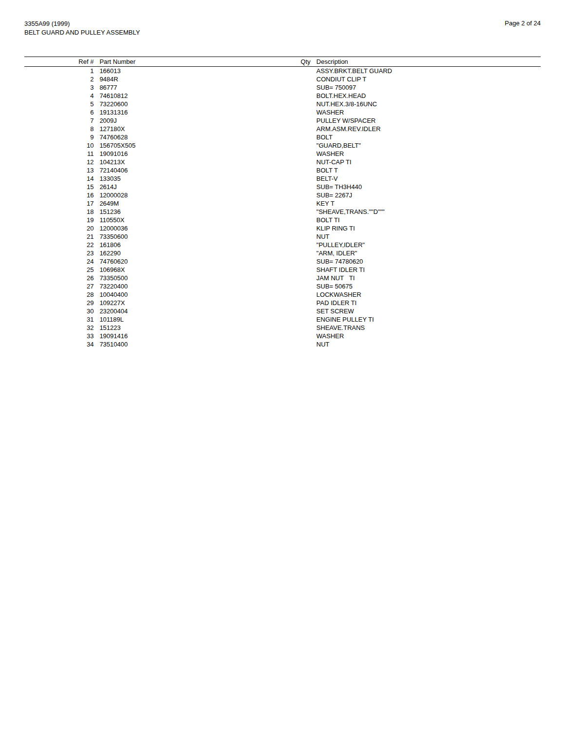3355A99 (1999)
BELT GUARD AND PULLEY ASSEMBLY
Page 2 of 24
| Ref # | Part Number | Qty | Description |
| --- | --- | --- | --- |
| 1 | 166013 | | ASSY.BRKT.BELT GUARD |
| 2 | 9484R | | CONDIUT CLIP T |
| 3 | 86777 | | SUB= 750097 |
| 4 | 74610812 | | BOLT.HEX.HEAD |
| 5 | 73220600 | | NUT.HEX.3/8-16UNC |
| 6 | 19131316 | | WASHER |
| 7 | 2009J | | PULLEY W/SPACER |
| 8 | 127180X | | ARM.ASM.REV.IDLER |
| 9 | 74760628 | | BOLT |
| 10 | 156705X505 | | "GUARD,BELT" |
| 11 | 19091016 | | WASHER |
| 12 | 104213X | | NUT-CAP TI |
| 13 | 72140406 | | BOLT T |
| 14 | 133035 | | BELT-V |
| 15 | 2614J | | SUB= TH3H440 |
| 16 | 12000028 | | SUB= 2267J |
| 17 | 2649M | | KEY T |
| 18 | 151236 | | "SHEAVE,TRANS.""D""" |
| 19 | 110550X | | BOLT TI |
| 20 | 12000036 | | KLIP RING TI |
| 21 | 73350600 | | NUT |
| 22 | 161806 | | "PULLEY,IDLER" |
| 23 | 162290 | | "ARM, IDLER" |
| 24 | 74760620 | | SUB= 74780620 |
| 25 | 106968X | | SHAFT IDLER TI |
| 26 | 73350500 | | JAM NUT TI |
| 27 | 73220400 | | SUB= 50675 |
| 28 | 10040400 | | LOCKWASHER |
| 29 | 109227X | | PAD IDLER TI |
| 30 | 23200404 | | SET SCREW |
| 31 | 101189L | | ENGINE PULLEY TI |
| 32 | 151223 | | SHEAVE.TRANS |
| 33 | 19091416 | | WASHER |
| 34 | 73510400 | | NUT |